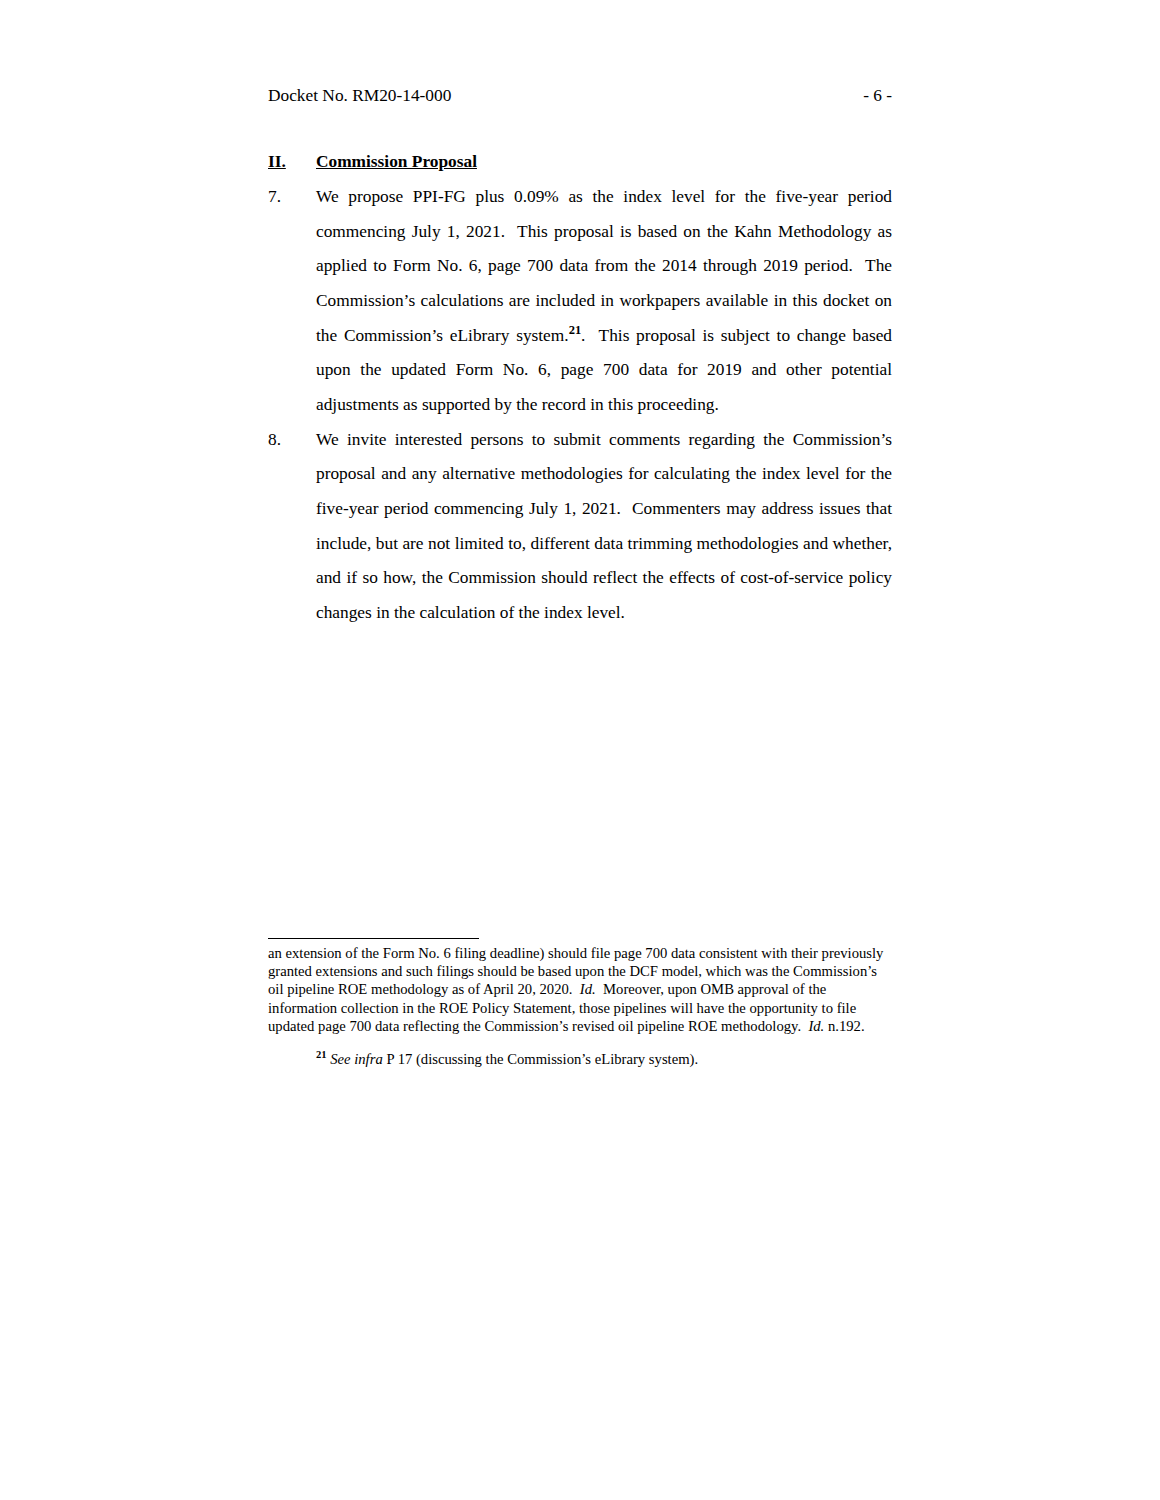Docket No. RM20-14-000 - 6 -
II. Commission Proposal
7.
We propose PPI-FG plus 0.09% as the index level for the five-year period commencing July 1, 2021. This proposal is based on the Kahn Methodology as applied to Form No. 6, page 700 data from the 2014 through 2019 period. The Commission’s calculations are included in workpapers available in this docket on the Commission’s eLibrary system.21. This proposal is subject to change based upon the updated Form No. 6, page 700 data for 2019 and other potential adjustments as supported by the record in this proceeding.
8.
We invite interested persons to submit comments regarding the Commission’s proposal and any alternative methodologies for calculating the index level for the five-year period commencing July 1, 2021. Commenters may address issues that include, but are not limited to, different data trimming methodologies and whether, and if so how, the Commission should reflect the effects of cost-of-service policy changes in the calculation of the index level.
an extension of the Form No. 6 filing deadline) should file page 700 data consistent with their previously granted extensions and such filings should be based upon the DCF model, which was the Commission’s oil pipeline ROE methodology as of April 20, 2020. Id. Moreover, upon OMB approval of the information collection in the ROE Policy Statement, those pipelines will have the opportunity to file updated page 700 data reflecting the Commission’s revised oil pipeline ROE methodology. Id. n.192.
21 See infra P 17 (discussing the Commission’s eLibrary system).